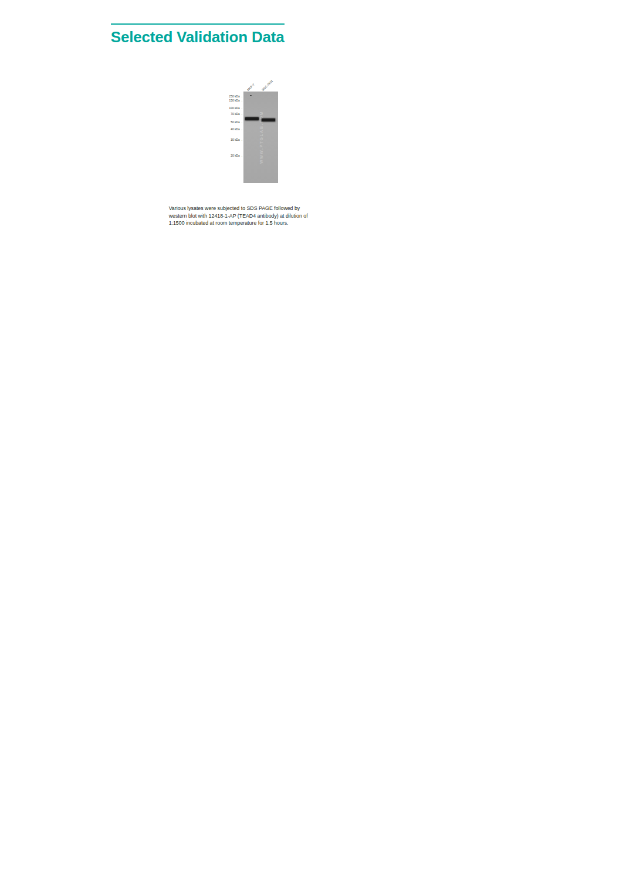Selected Validation Data
MCF-7 SGC-7901
250 kDa→
150 kDa→
100 kDa→
70 kDa→
50 kDa→
40 kDa→
30 kDa→
20 kDa→
WWW.PTGLAB.COM
Various lysates were subjected to SDS PAGE followed by western blot with 12418-1-AP (TEAD4 antibody) at dilution of 1:1500 incubated at room temperature for 1.5 hours.